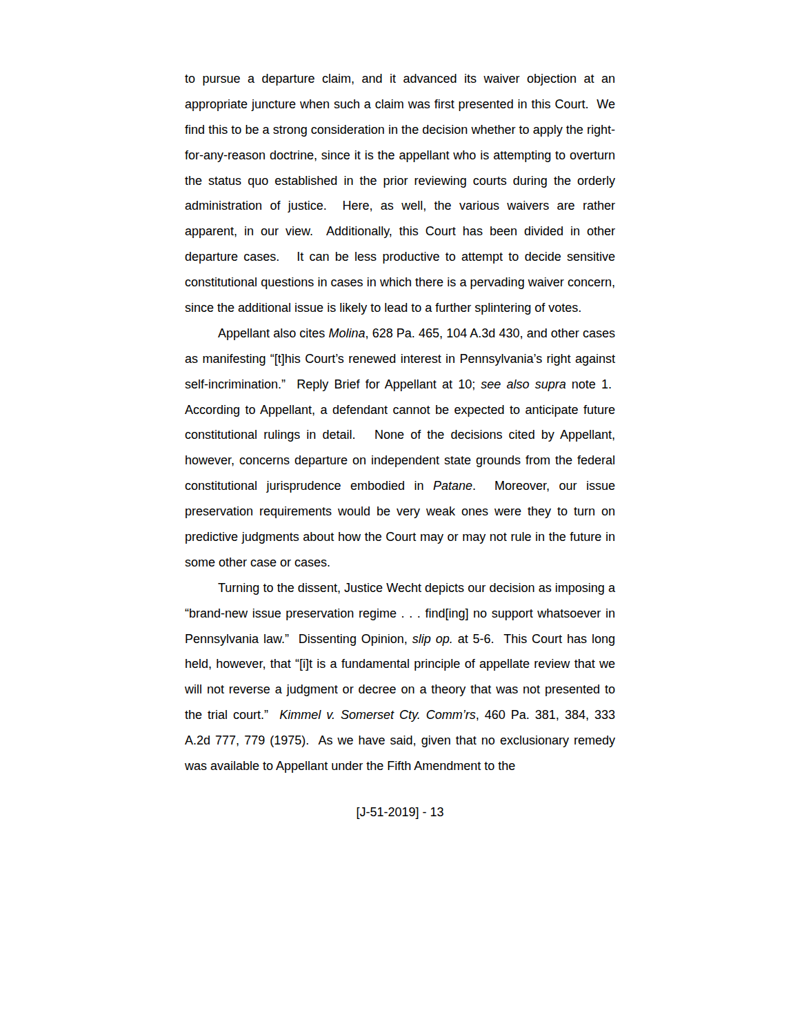to pursue a departure claim, and it advanced its waiver objection at an appropriate juncture when such a claim was first presented in this Court. We find this to be a strong consideration in the decision whether to apply the right-for-any-reason doctrine, since it is the appellant who is attempting to overturn the status quo established in the prior reviewing courts during the orderly administration of justice. Here, as well, the various waivers are rather apparent, in our view. Additionally, this Court has been divided in other departure cases. It can be less productive to attempt to decide sensitive constitutional questions in cases in which there is a pervading waiver concern, since the additional issue is likely to lead to a further splintering of votes.
Appellant also cites Molina, 628 Pa. 465, 104 A.3d 430, and other cases as manifesting “[t]his Court’s renewed interest in Pennsylvania’s right against self-incrimination.” Reply Brief for Appellant at 10; see also supra note 1. According to Appellant, a defendant cannot be expected to anticipate future constitutional rulings in detail. None of the decisions cited by Appellant, however, concerns departure on independent state grounds from the federal constitutional jurisprudence embodied in Patane. Moreover, our issue preservation requirements would be very weak ones were they to turn on predictive judgments about how the Court may or may not rule in the future in some other case or cases.
Turning to the dissent, Justice Wecht depicts our decision as imposing a “brand-new issue preservation regime . . . find[ing] no support whatsoever in Pennsylvania law.” Dissenting Opinion, slip op. at 5-6. This Court has long held, however, that “[i]t is a fundamental principle of appellate review that we will not reverse a judgment or decree on a theory that was not presented to the trial court.” Kimmel v. Somerset Cty. Comm’rs, 460 Pa. 381, 384, 333 A.2d 777, 779 (1975). As we have said, given that no exclusionary remedy was available to Appellant under the Fifth Amendment to the
[J-51-2019] - 13